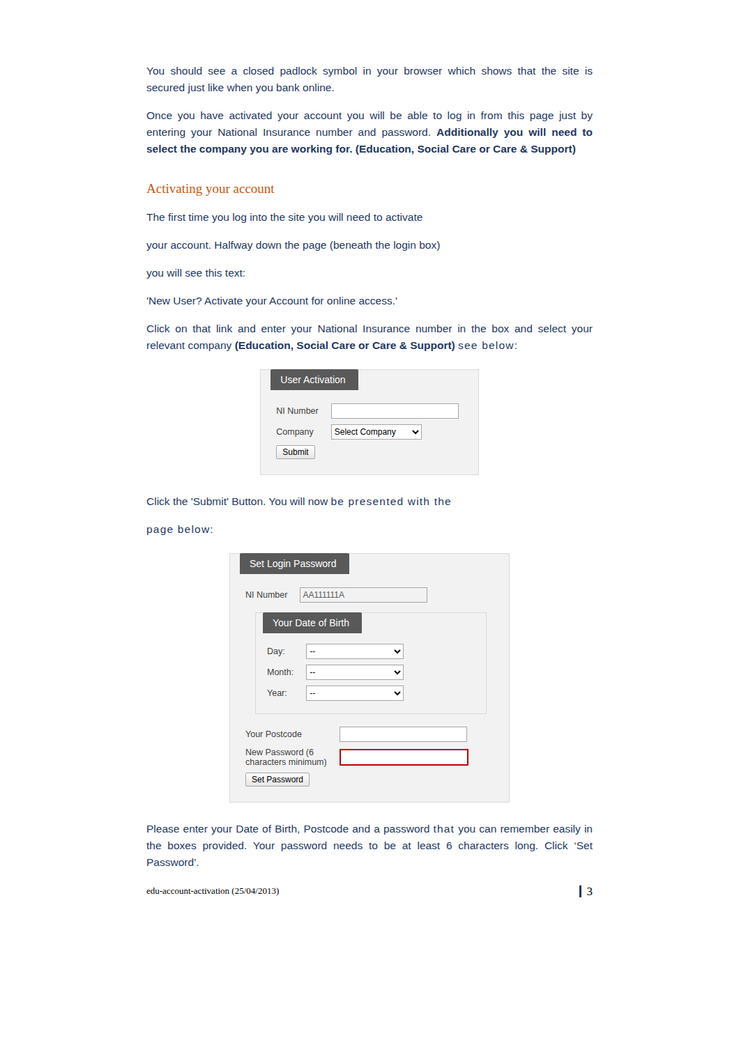You should see a closed padlock symbol in your browser which shows that the site is secured just like when you bank online.
Once you have activated your account you will be able to log in from this page just by entering your National Insurance number and password. Additionally you will need to select the company you are working for. (Education, Social Care or Care & Support)
Activating your account
The first time you log into the site you will need to activate
your account. Halfway down the page (beneath the login box)
you will see this text:
'New User? Activate your Account for online access.'
Click on that link and enter your National Insurance number in the box and select your relevant company (Education, Social Care or Care & Support) see below:
User Activation
| NI Number | |
| Company | Select Company |
| Submit |
Click the 'Submit' Button. You will now be presented with the
page below:
Set Login Password
| NI Number | |
Your Date of Birth
| Day: | -- |
| Month: | -- |
| Year: | -- |
| Your Postcode | |
| New Password (6 characters minimum) | |
| Set Password |
Please enter your Date of Birth, Postcode and a password that you can remember easily in the boxes provided. Your password needs to be at least 6 characters long. Click ‘Set Password’.
edu-account-activation (25/04/2013)
3